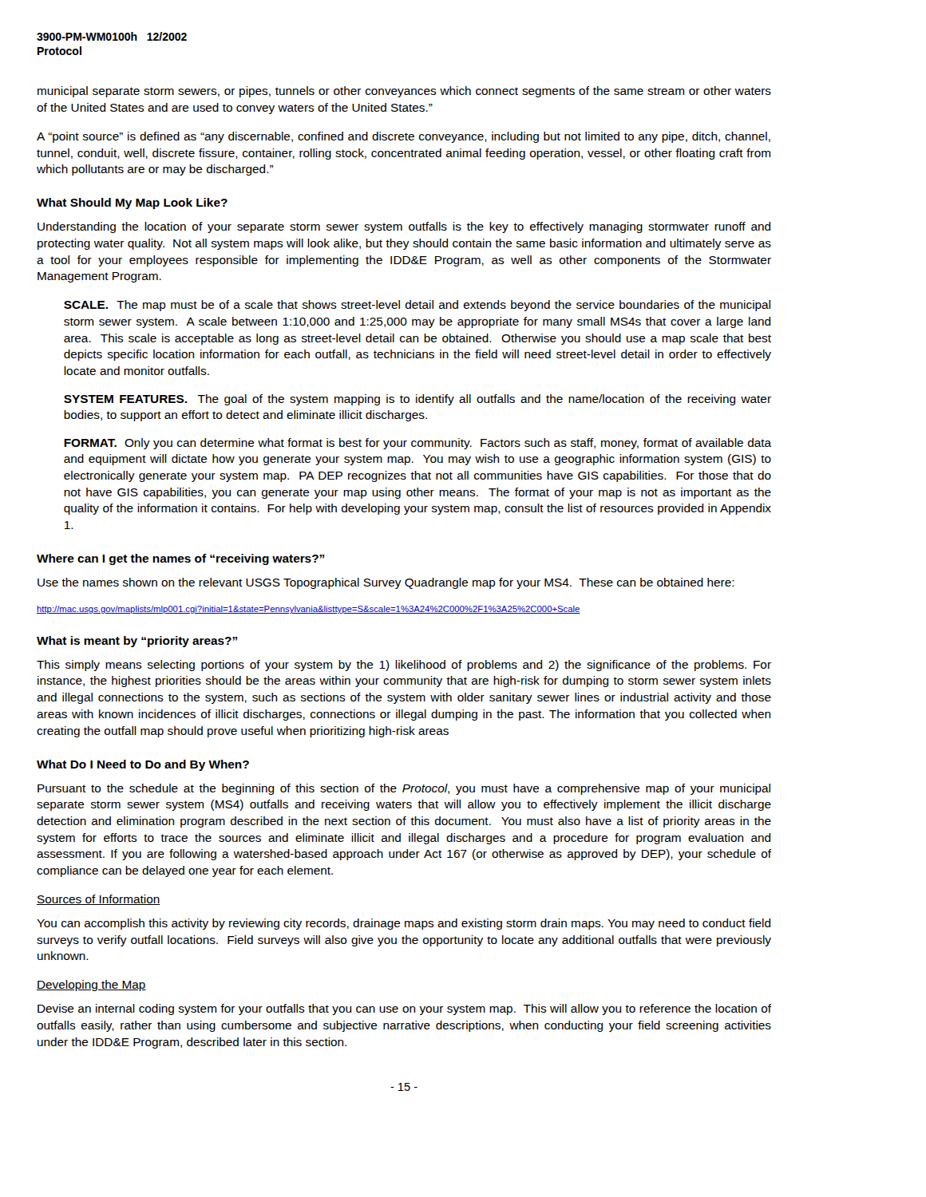3900-PM-WM0100h 12/2002
Protocol
municipal separate storm sewers, or pipes, tunnels or other conveyances which connect segments of the same stream or other waters of the United States and are used to convey waters of the United States.”
A “point source” is defined as “any discernable, confined and discrete conveyance, including but not limited to any pipe, ditch, channel, tunnel, conduit, well, discrete fissure, container, rolling stock, concentrated animal feeding operation, vessel, or other floating craft from which pollutants are or may be discharged.”
What Should My Map Look Like?
Understanding the location of your separate storm sewer system outfalls is the key to effectively managing stormwater runoff and protecting water quality. Not all system maps will look alike, but they should contain the same basic information and ultimately serve as a tool for your employees responsible for implementing the IDD&E Program, as well as other components of the Stormwater Management Program.
SCALE. The map must be of a scale that shows street-level detail and extends beyond the service boundaries of the municipal storm sewer system. A scale between 1:10,000 and 1:25,000 may be appropriate for many small MS4s that cover a large land area. This scale is acceptable as long as street-level detail can be obtained. Otherwise you should use a map scale that best depicts specific location information for each outfall, as technicians in the field will need street-level detail in order to effectively locate and monitor outfalls.
SYSTEM FEATURES. The goal of the system mapping is to identify all outfalls and the name/location of the receiving water bodies, to support an effort to detect and eliminate illicit discharges.
FORMAT. Only you can determine what format is best for your community. Factors such as staff, money, format of available data and equipment will dictate how you generate your system map. You may wish to use a geographic information system (GIS) to electronically generate your system map. PA DEP recognizes that not all communities have GIS capabilities. For those that do not have GIS capabilities, you can generate your map using other means. The format of your map is not as important as the quality of the information it contains. For help with developing your system map, consult the list of resources provided in Appendix 1.
Where can I get the names of “receiving waters?”
Use the names shown on the relevant USGS Topographical Survey Quadrangle map for your MS4. These can be obtained here:
http://mac.usgs.gov/maplists/mlp001.cgi?initial=1&state=Pennsylvania&listtype=S&scale=1%3A24%2C000%2F1%3A25%2C000+Scale
What is meant by “priority areas?”
This simply means selecting portions of your system by the 1) likelihood of problems and 2) the significance of the problems. For instance, the highest priorities should be the areas within your community that are high-risk for dumping to storm sewer system inlets and illegal connections to the system, such as sections of the system with older sanitary sewer lines or industrial activity and those areas with known incidences of illicit discharges, connections or illegal dumping in the past. The information that you collected when creating the outfall map should prove useful when prioritizing high-risk areas
What Do I Need to Do and By When?
Pursuant to the schedule at the beginning of this section of the Protocol, you must have a comprehensive map of your municipal separate storm sewer system (MS4) outfalls and receiving waters that will allow you to effectively implement the illicit discharge detection and elimination program described in the next section of this document. You must also have a list of priority areas in the system for efforts to trace the sources and eliminate illicit and illegal discharges and a procedure for program evaluation and assessment. If you are following a watershed-based approach under Act 167 (or otherwise as approved by DEP), your schedule of compliance can be delayed one year for each element.
Sources of Information
You can accomplish this activity by reviewing city records, drainage maps and existing storm drain maps. You may need to conduct field surveys to verify outfall locations. Field surveys will also give you the opportunity to locate any additional outfalls that were previously unknown.
Developing the Map
Devise an internal coding system for your outfalls that you can use on your system map. This will allow you to reference the location of outfalls easily, rather than using cumbersome and subjective narrative descriptions, when conducting your field screening activities under the IDD&E Program, described later in this section.
- 15 -